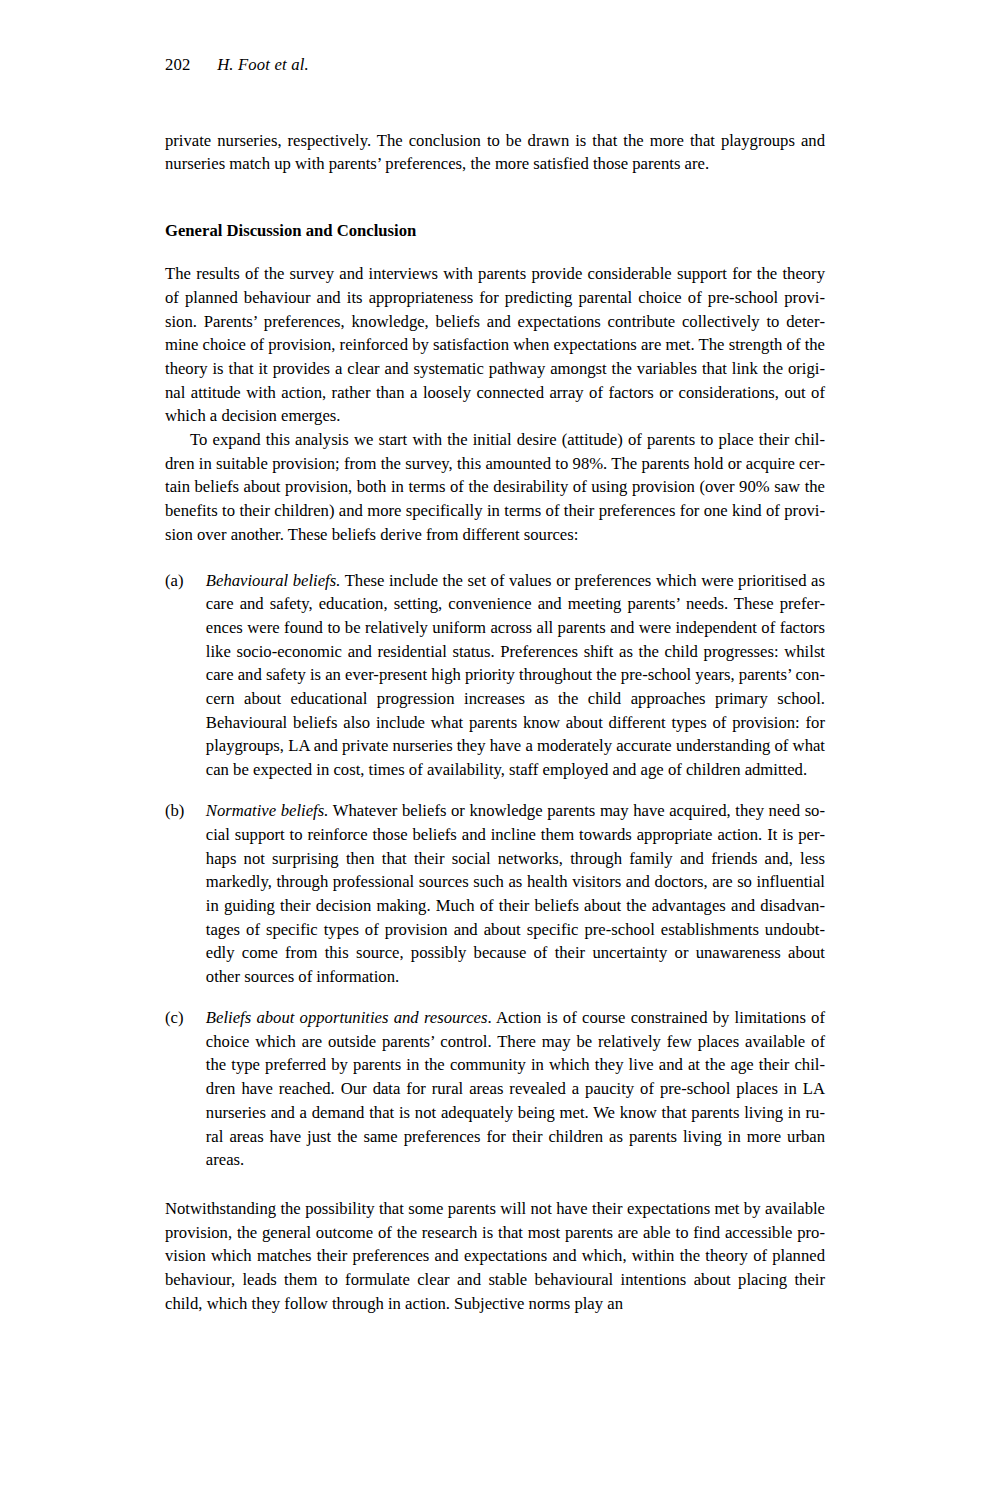202 H. Foot et al.
private nurseries, respectively. The conclusion to be drawn is that the more that playgroups and nurseries match up with parents’ preferences, the more satisfied those parents are.
General Discussion and Conclusion
The results of the survey and interviews with parents provide considerable support for the theory of planned behaviour and its appropriateness for predicting parental choice of pre-school provision. Parents’ preferences, knowledge, beliefs and expectations contribute collectively to determine choice of provision, reinforced by satisfaction when expectations are met. The strength of the theory is that it provides a clear and systematic pathway amongst the variables that link the original attitude with action, rather than a loosely connected array of factors or considerations, out of which a decision emerges.
To expand this analysis we start with the initial desire (attitude) of parents to place their children in suitable provision; from the survey, this amounted to 98%. The parents hold or acquire certain beliefs about provision, both in terms of the desirability of using provision (over 90% saw the benefits to their children) and more specifically in terms of their preferences for one kind of provision over another. These beliefs derive from different sources:
(a) Behavioural beliefs. These include the set of values or preferences which were prioritised as care and safety, education, setting, convenience and meeting parents’ needs. These preferences were found to be relatively uniform across all parents and were independent of factors like socio-economic and residential status. Preferences shift as the child progresses: whilst care and safety is an ever-present high priority throughout the pre-school years, parents’ concern about educational progression increases as the child approaches primary school. Behavioural beliefs also include what parents know about different types of provision: for playgroups, LA and private nurseries they have a moderately accurate understanding of what can be expected in cost, times of availability, staff employed and age of children admitted.
(b) Normative beliefs. Whatever beliefs or knowledge parents may have acquired, they need social support to reinforce those beliefs and incline them towards appropriate action. It is perhaps not surprising then that their social networks, through family and friends and, less markedly, through professional sources such as health visitors and doctors, are so influential in guiding their decision making. Much of their beliefs about the advantages and disadvantages of specific types of provision and about specific pre-school establishments undoubtedly come from this source, possibly because of their uncertainty or unawareness about other sources of information.
(c) Beliefs about opportunities and resources. Action is of course constrained by limitations of choice which are outside parents’ control. There may be relatively few places available of the type preferred by parents in the community in which they live and at the age their children have reached. Our data for rural areas revealed a paucity of pre-school places in LA nurseries and a demand that is not adequately being met. We know that parents living in rural areas have just the same preferences for their children as parents living in more urban areas.
Notwithstanding the possibility that some parents will not have their expectations met by available provision, the general outcome of the research is that most parents are able to find accessible provision which matches their preferences and expectations and which, within the theory of planned behaviour, leads them to formulate clear and stable behavioural intentions about placing their child, which they follow through in action. Subjective norms play an